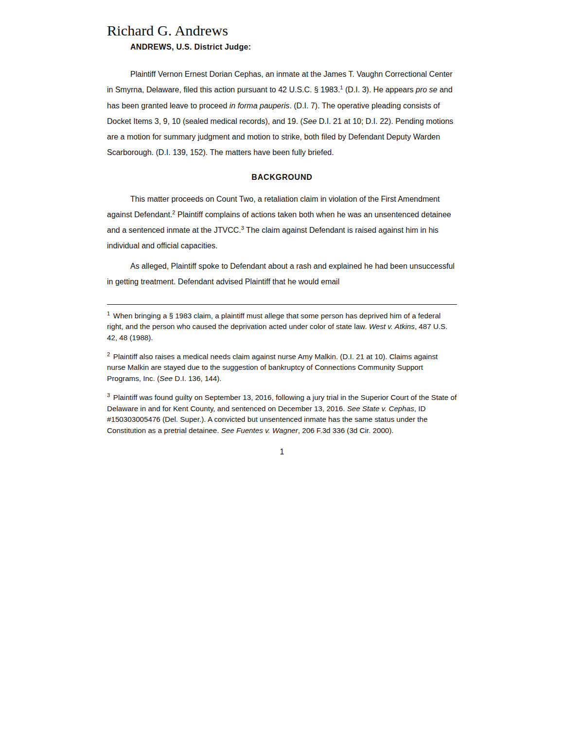Richard G. Andrews
ANDREWS, U.S. District Judge:
Plaintiff Vernon Ernest Dorian Cephas, an inmate at the James T. Vaughn Correctional Center in Smyrna, Delaware, filed this action pursuant to 42 U.S.C. § 1983.1 (D.I. 3). He appears pro se and has been granted leave to proceed in forma pauperis. (D.I. 7). The operative pleading consists of Docket Items 3, 9, 10 (sealed medical records), and 19. (See D.I. 21 at 10; D.I. 22). Pending motions are a motion for summary judgment and motion to strike, both filed by Defendant Deputy Warden Scarborough. (D.I. 139, 152). The matters have been fully briefed.
BACKGROUND
This matter proceeds on Count Two, a retaliation claim in violation of the First Amendment against Defendant.2 Plaintiff complains of actions taken both when he was an unsentenced detainee and a sentenced inmate at the JTVCC.3 The claim against Defendant is raised against him in his individual and official capacities.
As alleged, Plaintiff spoke to Defendant about a rash and explained he had been unsuccessful in getting treatment. Defendant advised Plaintiff that he would email
1 When bringing a § 1983 claim, a plaintiff must allege that some person has deprived him of a federal right, and the person who caused the deprivation acted under color of state law. West v. Atkins, 487 U.S. 42, 48 (1988).
2 Plaintiff also raises a medical needs claim against nurse Amy Malkin. (D.I. 21 at 10). Claims against nurse Malkin are stayed due to the suggestion of bankruptcy of Connections Community Support Programs, Inc. (See D.I. 136, 144).
3 Plaintiff was found guilty on September 13, 2016, following a jury trial in the Superior Court of the State of Delaware in and for Kent County, and sentenced on December 13, 2016. See State v. Cephas, ID #150303005476 (Del. Super.). A convicted but unsentenced inmate has the same status under the Constitution as a pretrial detainee. See Fuentes v. Wagner, 206 F.3d 336 (3d Cir. 2000).
1